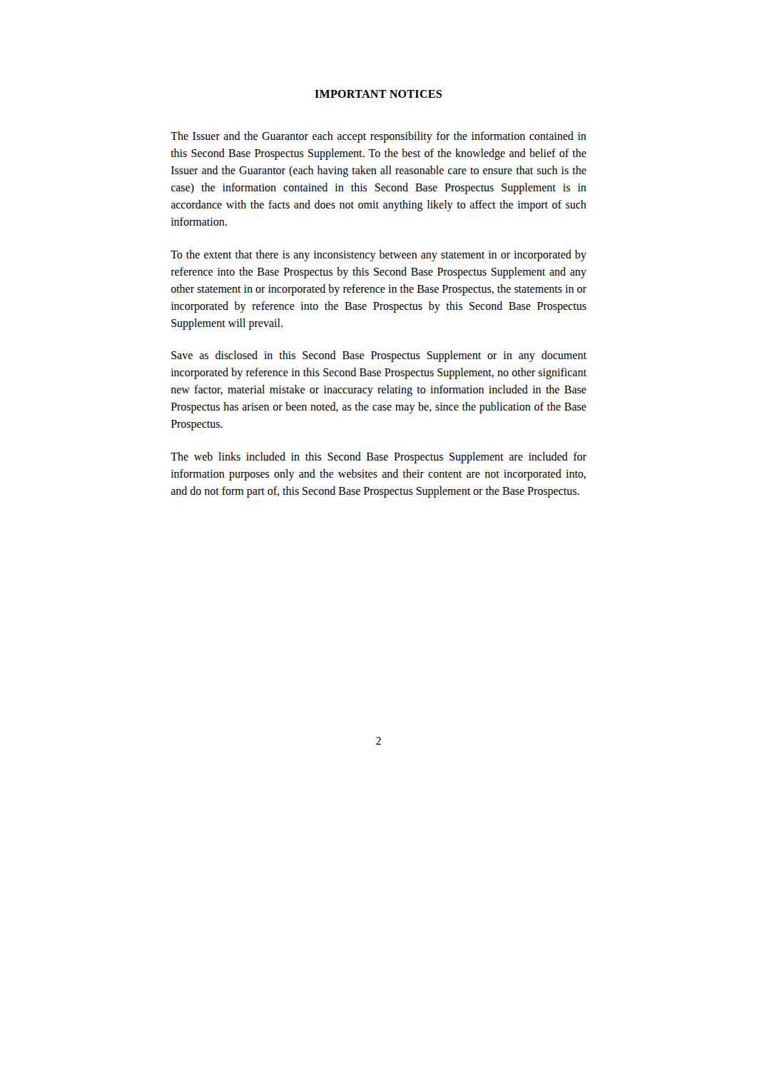Important Notices
The Issuer and the Guarantor each accept responsibility for the information contained in this Second Base Prospectus Supplement. To the best of the knowledge and belief of the Issuer and the Guarantor (each having taken all reasonable care to ensure that such is the case) the information contained in this Second Base Prospectus Supplement is in accordance with the facts and does not omit anything likely to affect the import of such information.
To the extent that there is any inconsistency between any statement in or incorporated by reference into the Base Prospectus by this Second Base Prospectus Supplement and any other statement in or incorporated by reference in the Base Prospectus, the statements in or incorporated by reference into the Base Prospectus by this Second Base Prospectus Supplement will prevail.
Save as disclosed in this Second Base Prospectus Supplement or in any document incorporated by reference in this Second Base Prospectus Supplement, no other significant new factor, material mistake or inaccuracy relating to information included in the Base Prospectus has arisen or been noted, as the case may be, since the publication of the Base Prospectus.
The web links included in this Second Base Prospectus Supplement are included for information purposes only and the websites and their content are not incorporated into, and do not form part of, this Second Base Prospectus Supplement or the Base Prospectus.
2